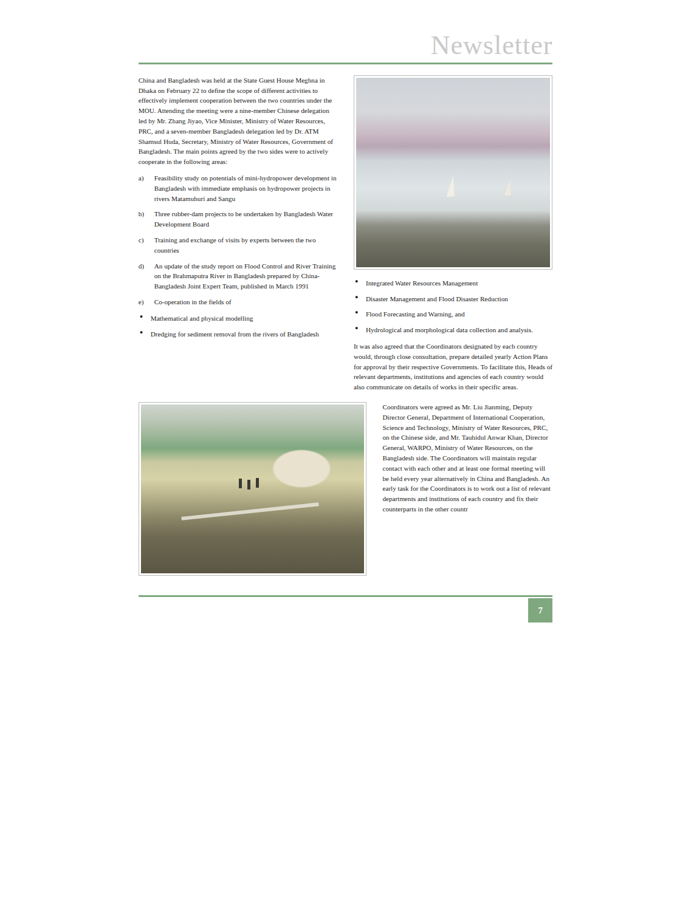Newsletter
China and Bangladesh was held at the State Guest House Meghna in Dhaka on February 22 to define the scope of different activities to effectively implement cooperation between the two countries under the MOU. Attending the meeting were a nine-member Chinese delegation led by Mr. Zhang Jiyao, Vice Minister, Ministry of Water Resources, PRC, and a seven-member Bangladesh delegation led by Dr. ATM Shamsul Huda, Secretary, Ministry of Water Resources, Government of Bangladesh. The main points agreed by the two sides were to actively cooperate in the following areas:
Feasibility study on potentials of mini-hydropower development in Bangladesh with immediate emphasis on hydropower projects in rivers Matamuhuri and Sangu
Three rubber-dam projects to be undertaken by Bangladesh Water Development Board
Training and exchange of visits by experts between the two countries
An update of the study report on Flood Control and River Training on the Brahmaputra River in Bangladesh prepared by China-Bangladesh Joint Expert Team, published in March 1991
Co-operation in the fields of
Mathematical and physical modelling
Dredging for sediment removal from the rivers of Bangladesh
Integrated Water Resources Management
Disaster Management and Flood Disaster Reduction
Flood Forecasting and Warning, and
Hydrological and morphological data collection and analysis.
It was also agreed that the Coordinators designated by each country would, through close consultation, prepare detailed yearly Action Plans for approval by their respective Governments. To facilitate this, Heads of relevant departments, institutions and agencies of each country would also communicate on details of works in their specific areas.
Coordinators were agreed as Mr. Liu Jianming, Deputy Director General, Department of International Cooperation, Science and Technology, Ministry of Water Resources, PRC, on the Chinese side, and Mr. Tauhidul Anwar Khan, Director General, WARPO, Ministry of Water Resources, on the Bangladesh side. The Coordinators will maintain regular contact with each other and at least one formal meeting will be held every year alternatively in China and Bangladesh. An early task for the Coordinators is to work out a list of relevant departments and institutions of each country and fix their counterparts in the other countr
7